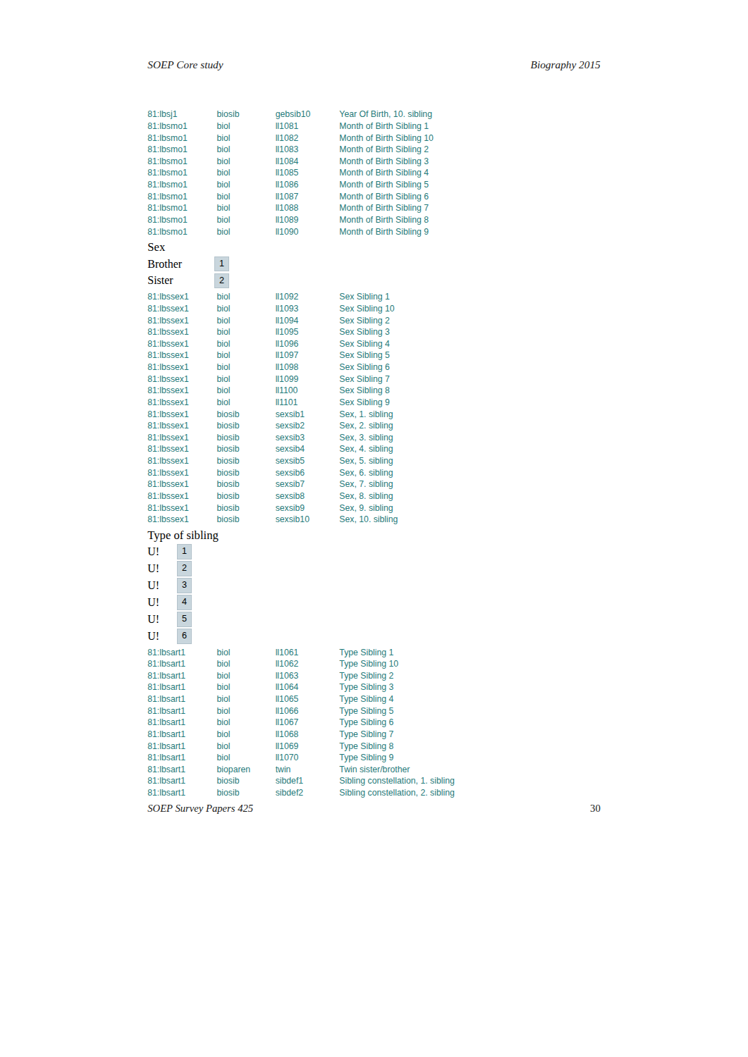SOEP Core study
Biography 2015
| 81:lbsj1 | biosib | gebsib10 | Year Of Birth, 10. sibling |
| 81:lbsmo1 | biol | ll1081 | Month of Birth Sibling 1 |
| 81:lbsmo1 | biol | ll1082 | Month of Birth Sibling 10 |
| 81:lbsmo1 | biol | ll1083 | Month of Birth Sibling 2 |
| 81:lbsmo1 | biol | ll1084 | Month of Birth Sibling 3 |
| 81:lbsmo1 | biol | ll1085 | Month of Birth Sibling 4 |
| 81:lbsmo1 | biol | ll1086 | Month of Birth Sibling 5 |
| 81:lbsmo1 | biol | ll1087 | Month of Birth Sibling 6 |
| 81:lbsmo1 | biol | ll1088 | Month of Birth Sibling 7 |
| 81:lbsmo1 | biol | ll1089 | Month of Birth Sibling 8 |
| 81:lbsmo1 | biol | ll1090 | Month of Birth Sibling 9 |
Sex
Brother 1
Sister 2
| 81:lbssex1 | biol | ll1092 | Sex Sibling 1 |
| 81:lbssex1 | biol | ll1093 | Sex Sibling 10 |
| 81:lbssex1 | biol | ll1094 | Sex Sibling 2 |
| 81:lbssex1 | biol | ll1095 | Sex Sibling 3 |
| 81:lbssex1 | biol | ll1096 | Sex Sibling 4 |
| 81:lbssex1 | biol | ll1097 | Sex Sibling 5 |
| 81:lbssex1 | biol | ll1098 | Sex Sibling 6 |
| 81:lbssex1 | biol | ll1099 | Sex Sibling 7 |
| 81:lbssex1 | biol | ll1100 | Sex Sibling 8 |
| 81:lbssex1 | biol | ll1101 | Sex Sibling 9 |
| 81:lbssex1 | biosib | sexsib1 | Sex, 1. sibling |
| 81:lbssex1 | biosib | sexsib2 | Sex, 2. sibling |
| 81:lbssex1 | biosib | sexsib3 | Sex, 3. sibling |
| 81:lbssex1 | biosib | sexsib4 | Sex, 4. sibling |
| 81:lbssex1 | biosib | sexsib5 | Sex, 5. sibling |
| 81:lbssex1 | biosib | sexsib6 | Sex, 6. sibling |
| 81:lbssex1 | biosib | sexsib7 | Sex, 7. sibling |
| 81:lbssex1 | biosib | sexsib8 | Sex, 8. sibling |
| 81:lbssex1 | biosib | sexsib9 | Sex, 9. sibling |
| 81:lbssex1 | biosib | sexsib10 | Sex, 10. sibling |
Type of sibling
U!1
U!2
U!3
U!4
U!5
U!6
| 81:lbsart1 | biol | ll1061 | Type Sibling 1 |
| 81:lbsart1 | biol | ll1062 | Type Sibling 10 |
| 81:lbsart1 | biol | ll1063 | Type Sibling 2 |
| 81:lbsart1 | biol | ll1064 | Type Sibling 3 |
| 81:lbsart1 | biol | ll1065 | Type Sibling 4 |
| 81:lbsart1 | biol | ll1066 | Type Sibling 5 |
| 81:lbsart1 | biol | ll1067 | Type Sibling 6 |
| 81:lbsart1 | biol | ll1068 | Type Sibling 7 |
| 81:lbsart1 | biol | ll1069 | Type Sibling 8 |
| 81:lbsart1 | biol | ll1070 | Type Sibling 9 |
| 81:lbsart1 | bioparen | twin | Twin sister/brother |
| 81:lbsart1 | biosib | sibdef1 | Sibling constellation, 1. sibling |
| 81:lbsart1 | biosib | sibdef2 | Sibling constellation, 2. sibling |
SOEP Survey Papers 425
30